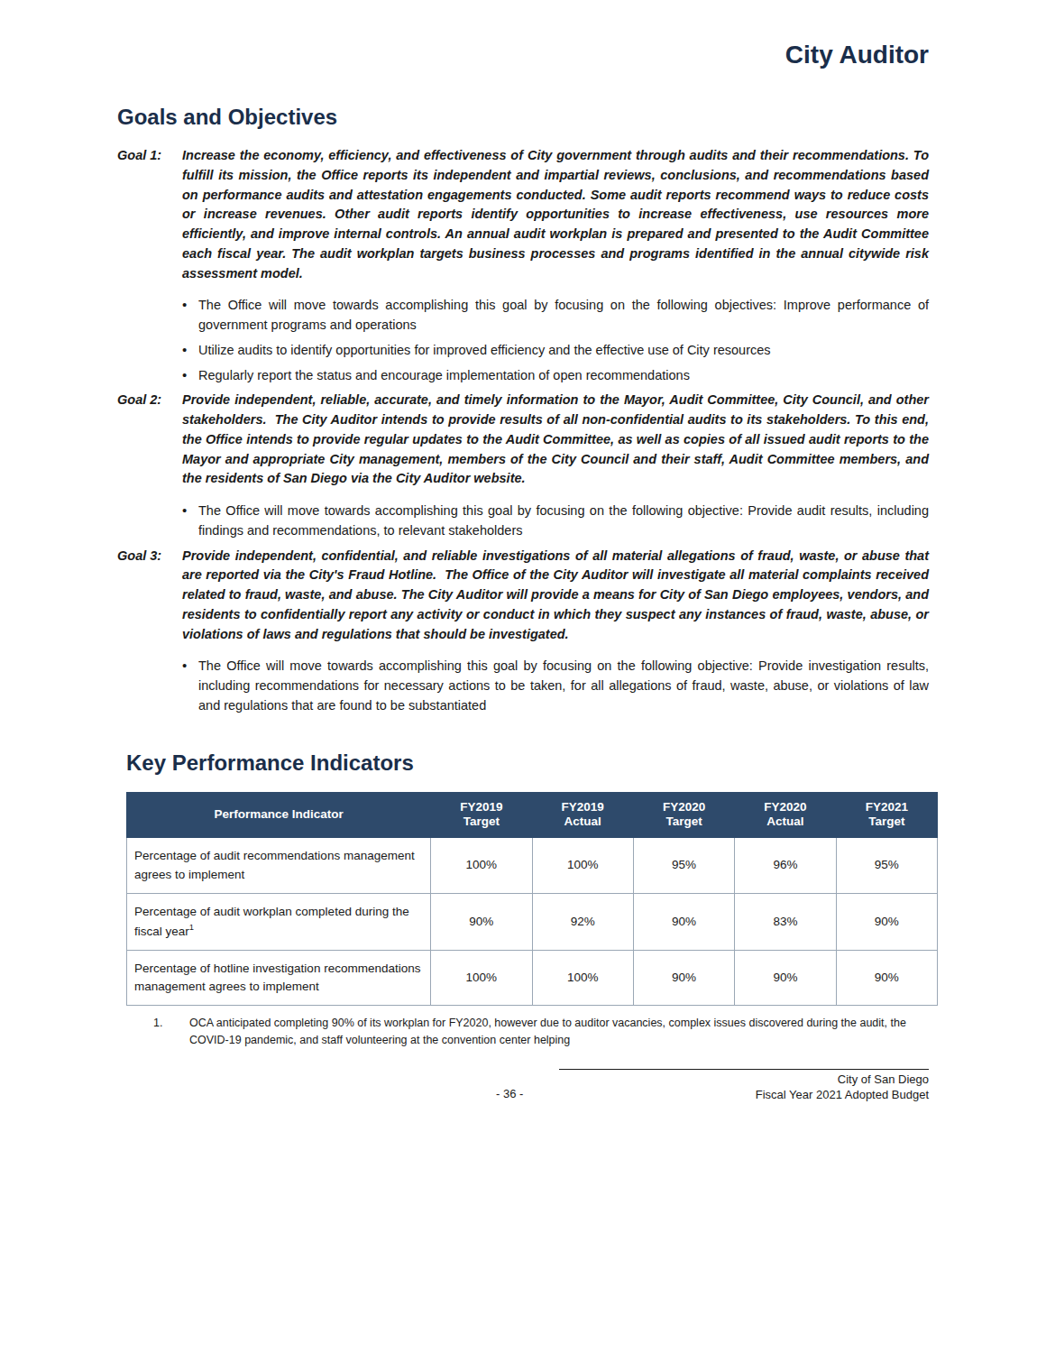City Auditor
Goals and Objectives
Goal 1:
Increase the economy, efficiency, and effectiveness of City government through audits and their recommendations. To fulfill its mission, the Office reports its independent and impartial reviews, conclusions, and recommendations based on performance audits and attestation engagements conducted. Some audit reports recommend ways to reduce costs or increase revenues. Other audit reports identify opportunities to increase effectiveness, use resources more efficiently, and improve internal controls. An annual audit workplan is prepared and presented to the Audit Committee each fiscal year. The audit workplan targets business processes and programs identified in the annual citywide risk assessment model.
The Office will move towards accomplishing this goal by focusing on the following objectives: Improve performance of government programs and operations
Utilize audits to identify opportunities for improved efficiency and the effective use of City resources
Regularly report the status and encourage implementation of open recommendations
Goal 2:
Provide independent, reliable, accurate, and timely information to the Mayor, Audit Committee, City Council, and other stakeholders. The City Auditor intends to provide results of all non-confidential audits to its stakeholders. To this end, the Office intends to provide regular updates to the Audit Committee, as well as copies of all issued audit reports to the Mayor and appropriate City management, members of the City Council and their staff, Audit Committee members, and the residents of San Diego via the City Auditor website.
The Office will move towards accomplishing this goal by focusing on the following objective: Provide audit results, including findings and recommendations, to relevant stakeholders
Goal 3:
Provide independent, confidential, and reliable investigations of all material allegations of fraud, waste, or abuse that are reported via the City's Fraud Hotline. The Office of the City Auditor will investigate all material complaints received related to fraud, waste, and abuse. The City Auditor will provide a means for City of San Diego employees, vendors, and residents to confidentially report any activity or conduct in which they suspect any instances of fraud, waste, abuse, or violations of laws and regulations that should be investigated.
The Office will move towards accomplishing this goal by focusing on the following objective: Provide investigation results, including recommendations for necessary actions to be taken, for all allegations of fraud, waste, abuse, or violations of law and regulations that are found to be substantiated
Key Performance Indicators
| Performance Indicator | FY2019 Target | FY2019 Actual | FY2020 Target | FY2020 Actual | FY2021 Target |
| --- | --- | --- | --- | --- | --- |
| Percentage of audit recommendations management agrees to implement | 100% | 100% | 95% | 96% | 95% |
| Percentage of audit workplan completed during the fiscal year 1 | 90% | 92% | 90% | 83% | 90% |
| Percentage of hotline investigation recommendations management agrees to implement | 100% | 100% | 90% | 90% | 90% |
1.
OCA anticipated completing 90% of its workplan for FY2020, however due to auditor vacancies, complex issues discovered during the audit, the COVID-19 pandemic, and staff volunteering at the convention center helping
- 36 -
City of San Diego
Fiscal Year 2021 Adopted Budget